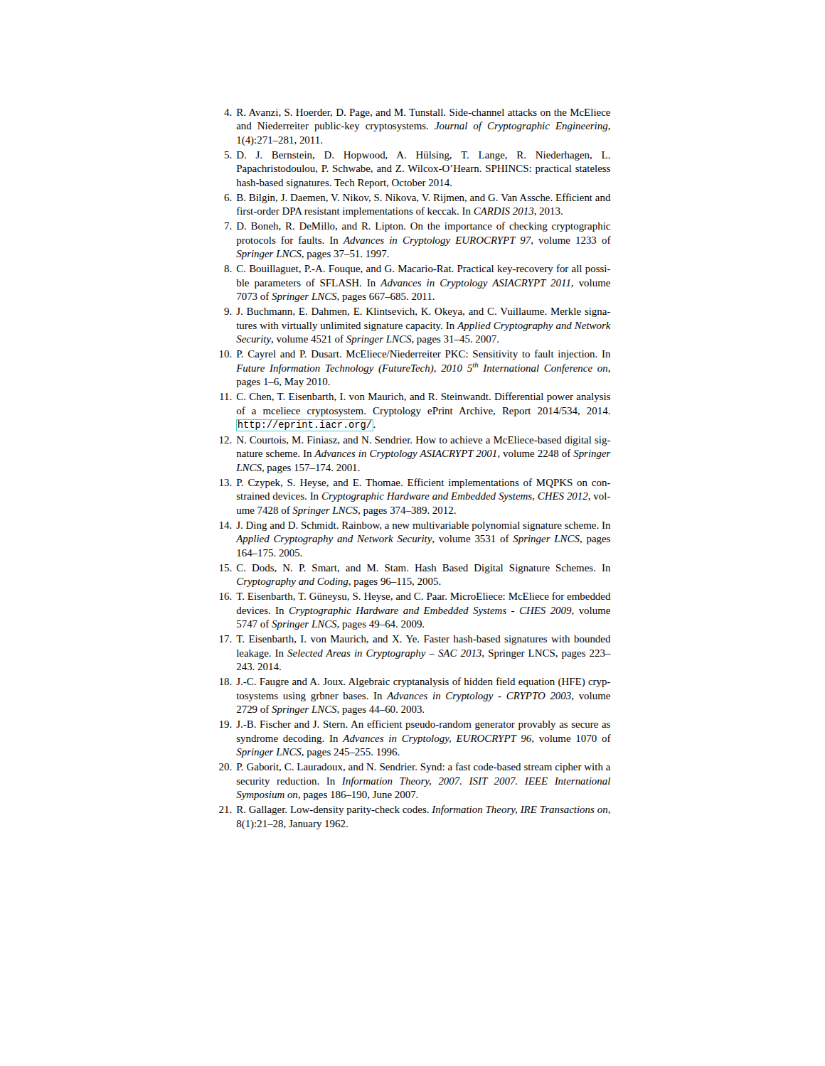4. R. Avanzi, S. Hoerder, D. Page, and M. Tunstall. Side-channel attacks on the McEliece and Niederreiter public-key cryptosystems. Journal of Cryptographic Engineering, 1(4):271–281, 2011.
5. D. J. Bernstein, D. Hopwood, A. Hülsing, T. Lange, R. Niederhagen, L. Papachristodoulou, P. Schwabe, and Z. Wilcox-O’Hearn. SPHINCS: practical stateless hash-based signatures. Tech Report, October 2014.
6. B. Bilgin, J. Daemen, V. Nikov, S. Nikova, V. Rijmen, and G. Van Assche. Efficient and first-order DPA resistant implementations of keccak. In CARDIS 2013, 2013.
7. D. Boneh, R. DeMillo, and R. Lipton. On the importance of checking cryptographic protocols for faults. In Advances in Cryptology EUROCRYPT 97, volume 1233 of Springer LNCS, pages 37–51. 1997.
8. C. Bouillaguet, P.-A. Fouque, and G. Macario-Rat. Practical key-recovery for all possible parameters of SFLASH. In Advances in Cryptology ASIACRYPT 2011, volume 7073 of Springer LNCS, pages 667–685. 2011.
9. J. Buchmann, E. Dahmen, E. Klintsevich, K. Okeya, and C. Vuillaume. Merkle signatures with virtually unlimited signature capacity. In Applied Cryptography and Network Security, volume 4521 of Springer LNCS, pages 31–45. 2007.
10. P. Cayrel and P. Dusart. McEliece/Niederreiter PKC: Sensitivity to fault injection. In Future Information Technology (FutureTech), 2010 5th International Conference on, pages 1–6, May 2010.
11. C. Chen, T. Eisenbarth, I. von Maurich, and R. Steinwandt. Differential power analysis of a mceliece cryptosystem. Cryptology ePrint Archive, Report 2014/534, 2014. http://eprint.iacr.org/.
12. N. Courtois, M. Finiasz, and N. Sendrier. How to achieve a McEliece-based digital signature scheme. In Advances in Cryptology ASIACRYPT 2001, volume 2248 of Springer LNCS, pages 157–174. 2001.
13. P. Czypek, S. Heyse, and E. Thomae. Efficient implementations of MQPKS on constrained devices. In Cryptographic Hardware and Embedded Systems, CHES 2012, volume 7428 of Springer LNCS, pages 374–389. 2012.
14. J. Ding and D. Schmidt. Rainbow, a new multivariable polynomial signature scheme. In Applied Cryptography and Network Security, volume 3531 of Springer LNCS, pages 164–175. 2005.
15. C. Dods, N. P. Smart, and M. Stam. Hash Based Digital Signature Schemes. In Cryptography and Coding, pages 96–115, 2005.
16. T. Eisenbarth, T. Güneysu, S. Heyse, and C. Paar. MicroEliece: McEliece for embedded devices. In Cryptographic Hardware and Embedded Systems - CHES 2009, volume 5747 of Springer LNCS, pages 49–64. 2009.
17. T. Eisenbarth, I. von Maurich, and X. Ye. Faster hash-based signatures with bounded leakage. In Selected Areas in Cryptography – SAC 2013, Springer LNCS, pages 223–243. 2014.
18. J.-C. Faugre and A. Joux. Algebraic cryptanalysis of hidden field equation (HFE) cryptosystems using grbner bases. In Advances in Cryptology - CRYPTO 2003, volume 2729 of Springer LNCS, pages 44–60. 2003.
19. J.-B. Fischer and J. Stern. An efficient pseudo-random generator provably as secure as syndrome decoding. In Advances in Cryptology, EUROCRYPT 96, volume 1070 of Springer LNCS, pages 245–255. 1996.
20. P. Gaborit, C. Lauradoux, and N. Sendrier. Synd: a fast code-based stream cipher with a security reduction. In Information Theory, 2007. ISIT 2007. IEEE International Symposium on, pages 186–190, June 2007.
21. R. Gallager. Low-density parity-check codes. Information Theory, IRE Transactions on, 8(1):21–28, January 1962.